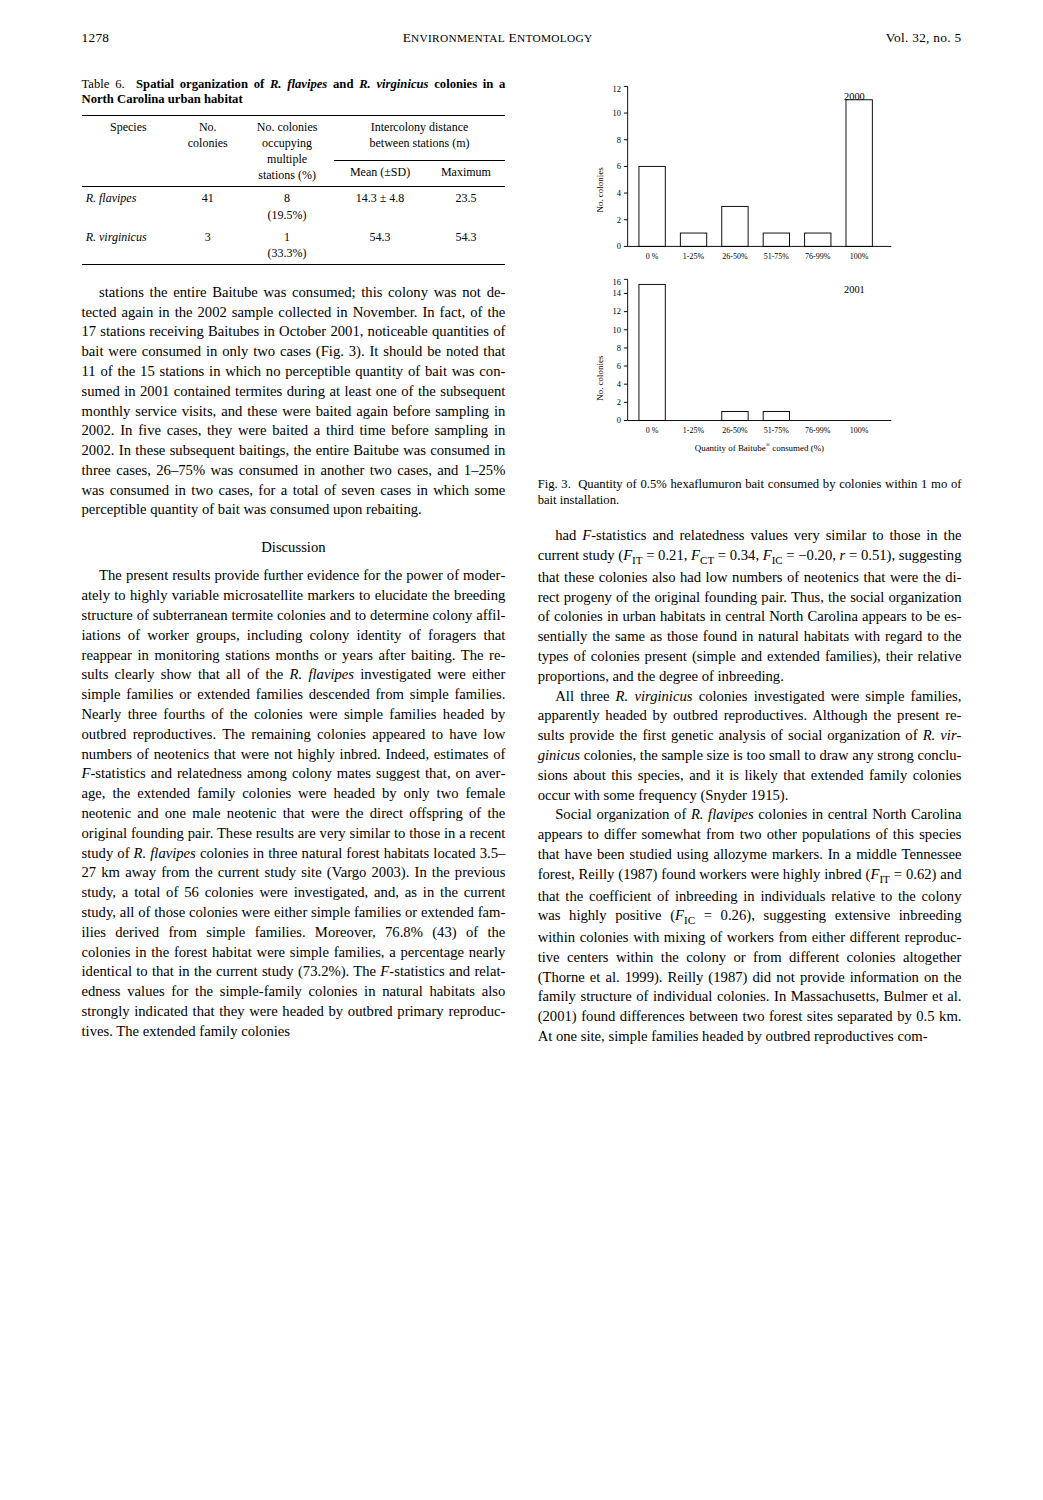1278 ENVIRONMENTAL ENTOMOLOGY Vol. 32, no. 5
Table 6. Spatial organization of R. flavipes and R. virginicus colonies in a North Carolina urban habitat
| Species | No. colonies | No. colonies occupying multiple stations (%) | Intercolony distance between stations (m) |
| --- | --- | --- | --- |
| Mean (±SD) | Maximum |
| R. flavipes | 41 | 8 (19.5%) | 14.3 ± 4.8 | 23.5 |
| R. virginicus | 3 | 1 (33.3%) | 54.3 | 54.3 |
stations the entire Baitube was consumed; this colony was not detected again in the 2002 sample collected in November. In fact, of the 17 stations receiving Baitubes in October 2001, noticeable quantities of bait were consumed in only two cases (Fig. 3). It should be noted that 11 of the 15 stations in which no perceptible quantity of bait was consumed in 2001 contained termites during at least one of the subsequent monthly service visits, and these were baited again before sampling in 2002. In five cases, they were baited a third time before sampling in 2002. In these subsequent baitings, the entire Baitube was consumed in three cases, 26–75% was consumed in another two cases, and 1–25% was consumed in two cases, for a total of seven cases in which some perceptible quantity of bait was consumed upon rebaiting.
Discussion
The present results provide further evidence for the power of moderately to highly variable microsatellite markers to elucidate the breeding structure of subterranean termite colonies and to determine colony affiliations of worker groups, including colony identity of foragers that reappear in monitoring stations months or years after baiting. The results clearly show that all of the R. flavipes investigated were either simple families or extended families descended from simple families. Nearly three fourths of the colonies were simple families headed by outbred reproductives. The remaining colonies appeared to have low numbers of neotenics that were not highly inbred. Indeed, estimates of F-statistics and relatedness among colony mates suggest that, on average, the extended family colonies were headed by only two female neotenic and one male neotenic that were the direct offspring of the original founding pair. These results are very similar to those in a recent study of R. flavipes colonies in three natural forest habitats located 3.5–27 km away from the current study site (Vargo 2003). In the previous study, a total of 56 colonies were investigated, and, as in the current study, all of those colonies were either simple families or extended families derived from simple families. Moreover, 76.8% (43) of the colonies in the forest habitat were simple families, a percentage nearly identical to that in the current study (73.2%). The F-statistics and relatedness values for the simple-family colonies in natural habitats also strongly indicated that they were headed by outbred primary reproductives. The extended family colonies
2000 0 2 4 6 8 10 12 0 % 1-25% 26-50% 51-75% 76-99% 100% 2001 0 2 4 6 8 10 12 14 16 0 % 1-25% 26-50% 51-75% 76-99% 100% Quantity of Baitube® consumed (%) No. colonies No. colonies
Fig. 3. Quantity of 0.5% hexaflumuron bait consumed by colonies within 1 mo of bait installation.
had F-statistics and relatedness values very similar to those in the current study (FIT = 0.21, FCT = 0.34, FIC = −0.20, r = 0.51), suggesting that these colonies also had low numbers of neotenics that were the direct progeny of the original founding pair. Thus, the social organization of colonies in urban habitats in central North Carolina appears to be essentially the same as those found in natural habitats with regard to the types of colonies present (simple and extended families), their relative proportions, and the degree of inbreeding.
All three R. virginicus colonies investigated were simple families, apparently headed by outbred reproductives. Although the present results provide the first genetic analysis of social organization of R. virginicus colonies, the sample size is too small to draw any strong conclusions about this species, and it is likely that extended family colonies occur with some frequency (Snyder 1915).
Social organization of R. flavipes colonies in central North Carolina appears to differ somewhat from two other populations of this species that have been studied using allozyme markers. In a middle Tennessee forest, Reilly (1987) found workers were highly inbred (FIT = 0.62) and that the coefficient of inbreeding in individuals relative to the colony was highly positive (FIC = 0.26), suggesting extensive inbreeding within colonies with mixing of workers from either different reproductive centers within the colony or from different colonies altogether (Thorne et al. 1999). Reilly (1987) did not provide information on the family structure of individual colonies. In Massachusetts, Bulmer et al. (2001) found differences between two forest sites separated by 0.5 km. At one site, simple families headed by outbred reproductives com-